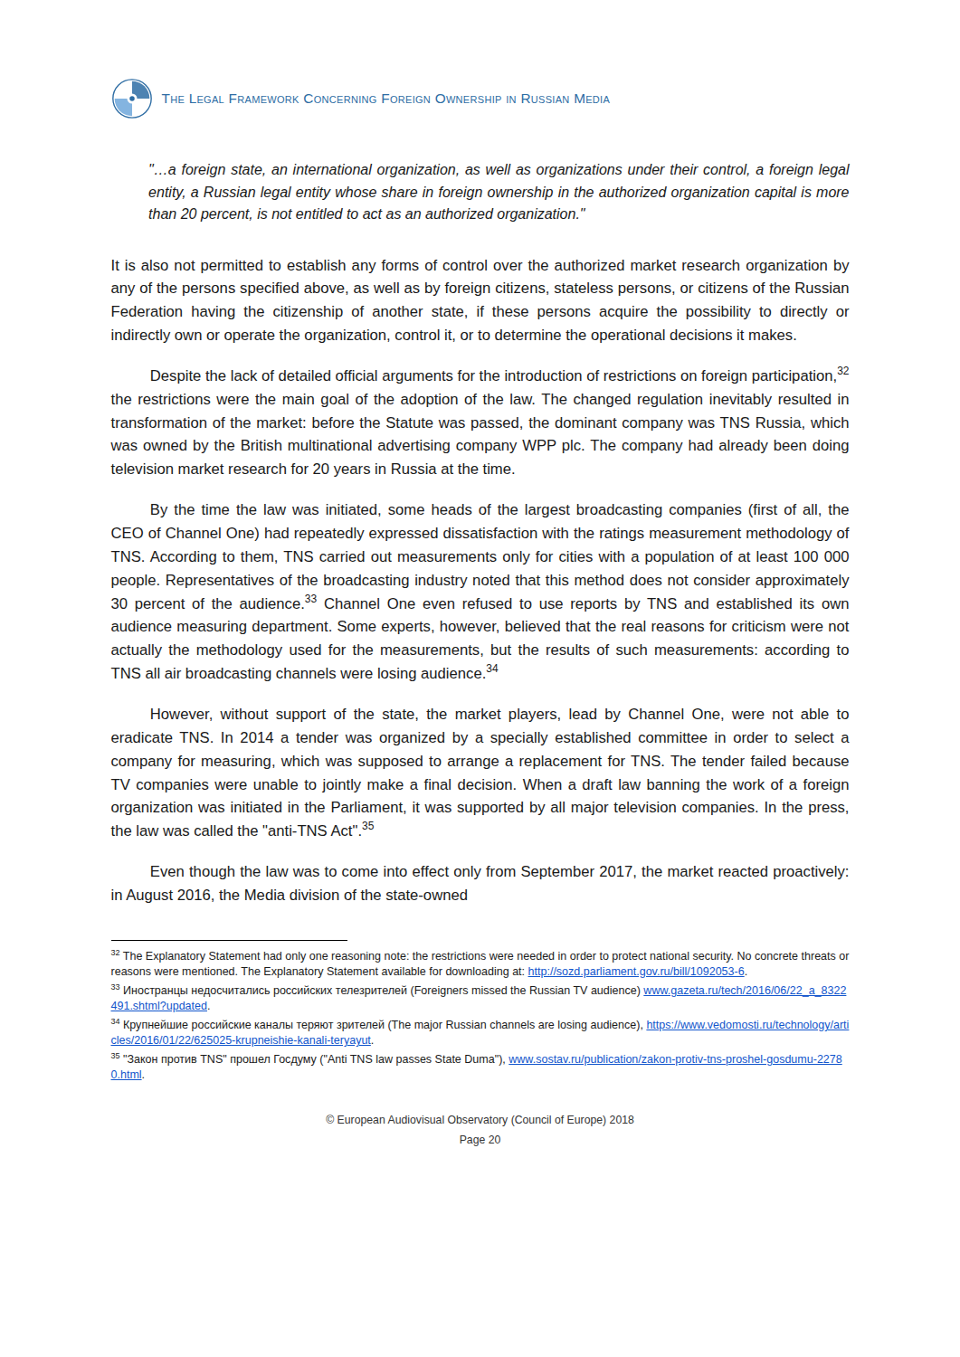The Legal Framework Concerning Foreign Ownership in Russian Media
"…a foreign state, an international organization, as well as organizations under their control, a foreign legal entity, a Russian legal entity whose share in foreign ownership in the authorized organization capital is more than 20 percent, is not entitled to act as an authorized organization."
It is also not permitted to establish any forms of control over the authorized market research organization by any of the persons specified above, as well as by foreign citizens, stateless persons, or citizens of the Russian Federation having the citizenship of another state, if these persons acquire the possibility to directly or indirectly own or operate the organization, control it, or to determine the operational decisions it makes.
Despite the lack of detailed official arguments for the introduction of restrictions on foreign participation,32 the restrictions were the main goal of the adoption of the law. The changed regulation inevitably resulted in transformation of the market: before the Statute was passed, the dominant company was TNS Russia, which was owned by the British multinational advertising company WPP plc. The company had already been doing television market research for 20 years in Russia at the time.
By the time the law was initiated, some heads of the largest broadcasting companies (first of all, the CEO of Channel One) had repeatedly expressed dissatisfaction with the ratings measurement methodology of TNS. According to them, TNS carried out measurements only for cities with a population of at least 100 000 people. Representatives of the broadcasting industry noted that this method does not consider approximately 30 percent of the audience.33 Channel One even refused to use reports by TNS and established its own audience measuring department. Some experts, however, believed that the real reasons for criticism were not actually the methodology used for the measurements, but the results of such measurements: according to TNS all air broadcasting channels were losing audience.34
However, without support of the state, the market players, lead by Channel One, were not able to eradicate TNS. In 2014 a tender was organized by a specially established committee in order to select a company for measuring, which was supposed to arrange a replacement for TNS. The tender failed because TV companies were unable to jointly make a final decision. When a draft law banning the work of a foreign organization was initiated in the Parliament, it was supported by all major television companies. In the press, the law was called the "anti-TNS Act".35
Even though the law was to come into effect only from September 2017, the market reacted proactively: in August 2016, the Media division of the state-owned
32 The Explanatory Statement had only one reasoning note: the restrictions were needed in order to protect national security. No concrete threats or reasons were mentioned. The Explanatory Statement available for downloading at: http://sozd.parliament.gov.ru/bill/1092053-6.
33 Иностранцы недосчитались российских телезрителей (Foreigners missed the Russian TV audience) www.gazeta.ru/tech/2016/06/22_a_8322491.shtml?updated.
34 Крупнейшие российские каналы теряют зрителей (The major Russian channels are losing audience), https://www.vedomosti.ru/technology/articles/2016/01/22/625025-krupneishie-kanali-teryayut.
35 "Закон против TNS" прошел Госдуму ("Anti TNS law passes State Duma"), www.sostav.ru/publication/zakon-protiv-tns-proshel-gosdumu-22780.html.
© European Audiovisual Observatory (Council of Europe) 2018
Page 20